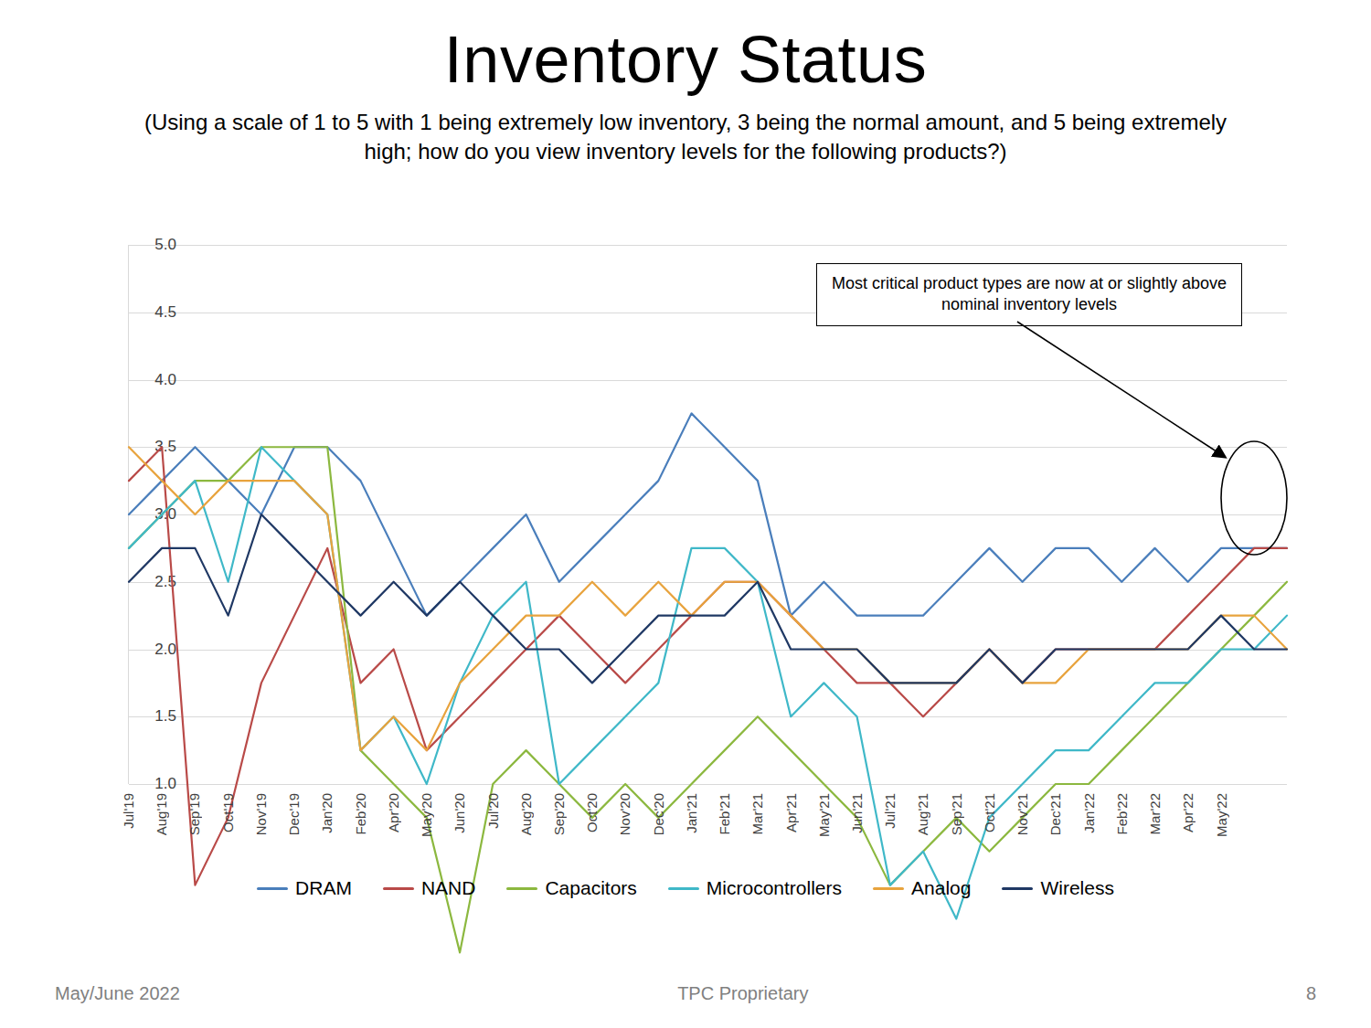Inventory Status
(Using a scale of 1 to 5 with 1 being extremely low inventory, 3 being the normal amount, and 5 being extremely high; how do you view inventory levels for the following products?)
5.0
4.5
4.0
3.5
3.0
2.5
2.0
1.5
1.0
Jul'19
Aug'19
Sep'19
Oct'19
Nov'19
Dec'19
Jan'20
Feb'20
Apr'20
May'20
Jun'20
Jul'20
Aug'20
Sep'20
Oct'20
Nov'20
Dec'20
Jan'21
Feb'21
Mar'21
Apr'21
May'21
Jun'21
Jul'21
Aug'21
Sep'21
Oct'21
Nov'21
Dec'21
Jan'22
Feb'22
Mar'22
Apr'22
May'22
DRAM
NAND
Capacitors
Microcontrollers
Analog
Wireless
Most critical product types are now at or slightly above nominal inventory levels
May/June 2022
TPC Proprietary
8